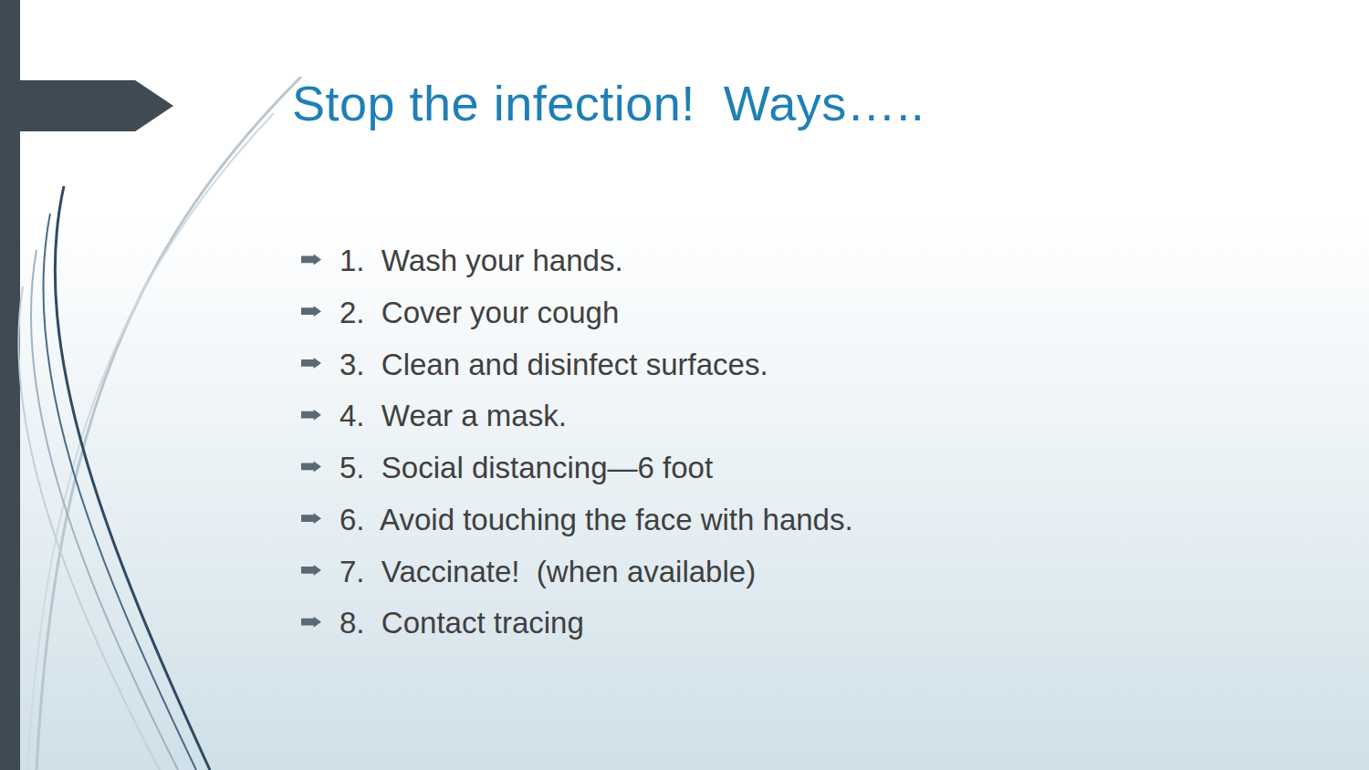Stop the infection! Ways…..
1. Wash your hands.
2. Cover your cough
3. Clean and disinfect surfaces.
4. Wear a mask.
5. Social distancing—6 foot
6. Avoid touching the face with hands.
7. Vaccinate! (when available)
8. Contact tracing